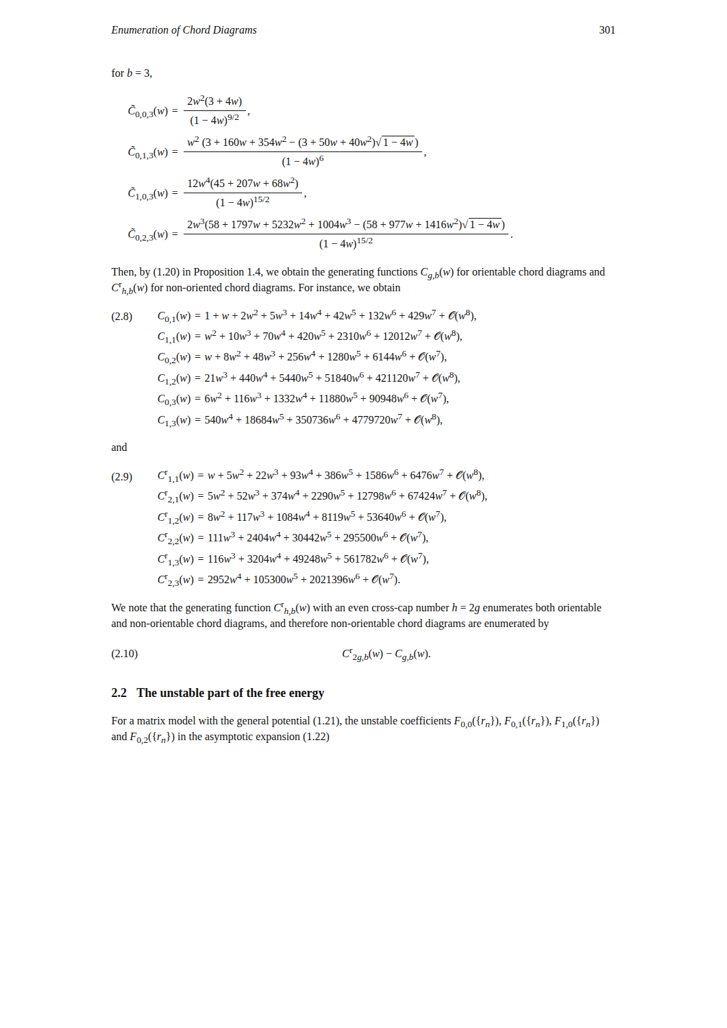Enumeration of Chord Diagrams 301
for b = 3,
C̃0,0,3(w) = 2w2(3 + 4w) (1 − 4w)9/2 ,
C̃0,1,3(w) = w2 (3 + 160w + 354w2 − (3 + 50w + 40w2)√1 − 4w) (1 − 4w)6 ,
C̃1,0,3(w) = 12w4(45 + 207w + 68w2) (1 − 4w)15/2 ,
C̃0,2,3(w) = 2w3(58 + 1797w + 5232w2 + 1004w3 − (58 + 977w + 1416w2)√1 − 4w) (1 − 4w)15/2 .
Then, by (1.20) in Proposition 1.4, we obtain the generating functions Cg,b(w) for orientable chord diagrams and Crh,b(w) for non-oriented chord diagrams. For instance, we obtain
(2.8)
C0,1(w)
=
1 + w + 2w2 + 5w3 + 14w4 + 42w5 + 132w6 + 429w7 + 𝒪(w8),
C1,1(w)
=
w2 + 10w3 + 70w4 + 420w5 + 2310w6 + 12012w7 + 𝒪(w8),
C0,2(w)
=
w + 8w2 + 48w3 + 256w4 + 1280w5 + 6144w6 + 𝒪(w7),
C1,2(w)
=
21w3 + 440w4 + 5440w5 + 51840w6 + 421120w7 + 𝒪(w8),
C0,3(w)
=
6w2 + 116w3 + 1332w4 + 11880w5 + 90948w6 + 𝒪(w7),
C1,3(w)
=
540w4 + 18684w5 + 350736w6 + 4779720w7 + 𝒪(w8),
and
(2.9)
Cr1,1(w)
=
w + 5w2 + 22w3 + 93w4 + 386w5 + 1586w6 + 6476w7 + 𝒪(w8),
Cr2,1(w)
=
5w2 + 52w3 + 374w4 + 2290w5 + 12798w6 + 67424w7 + 𝒪(w8),
Cr1,2(w)
=
8w2 + 117w3 + 1084w4 + 8119w5 + 53640w6 + 𝒪(w7),
Cr2,2(w)
=
111w3 + 2404w4 + 30442w5 + 295500w6 + 𝒪(w7),
Cr1,3(w)
=
116w3 + 3204w4 + 49248w5 + 561782w6 + 𝒪(w7),
Cr2,3(w)
=
2952w4 + 105300w5 + 2021396w6 + 𝒪(w7).
We note that the generating function Crh,b(w) with an even cross-cap number h = 2g enumerates both orientable and non-orientable chord diagrams, and therefore non-orientable chord diagrams are enumerated by
(2.10)
Cr2g,b(w) − Cg,b(w).
2.2 The unstable part of the free energy
For a matrix model with the general potential (1.21), the unstable coefficients F0,0({rn}), F0,1({rn}), F1,0({rn}) and F0,2({rn}) in the asymptotic expansion (1.22)